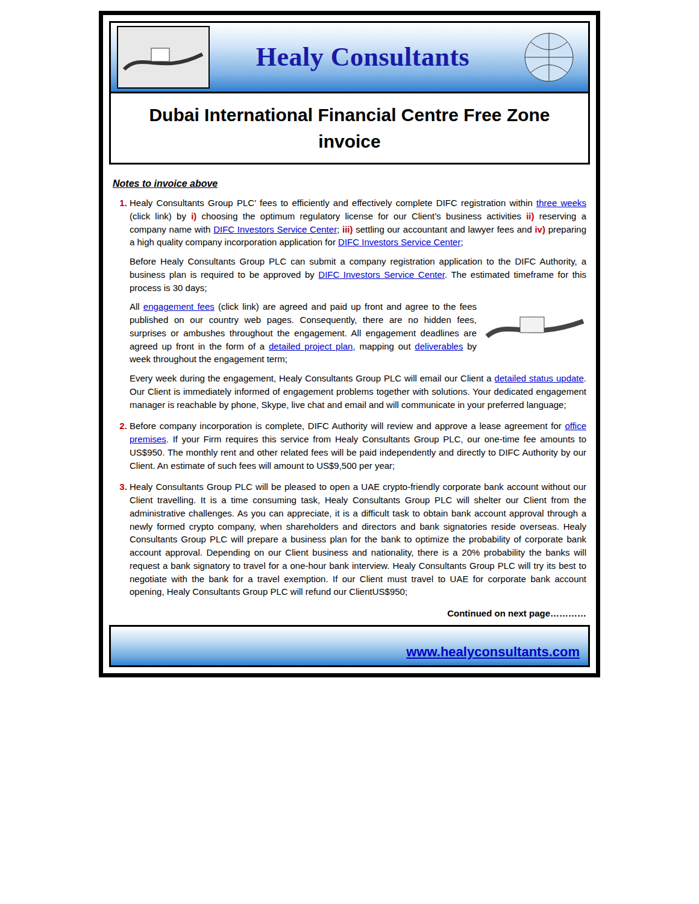Healy Consultants
Dubai International Financial Centre Free Zone invoice
Notes to invoice above
Healy Consultants Group PLC’ fees to efficiently and effectively complete DIFC registration within three weeks (click link) by i) choosing the optimum regulatory license for our Client’s business activities ii) reserving a company name with DIFC Investors Service Center; iii) settling our accountant and lawyer fees and iv) preparing a high quality company incorporation application for DIFC Investors Service Center;
Before Healy Consultants Group PLC can submit a company registration application to the DIFC Authority, a business plan is required to be approved by DIFC Investors Service Center. The estimated timeframe for this process is 30 days;
All engagement fees (click link) are agreed and paid up front and agree to the fees published on our country web pages. Consequently, there are no hidden fees, surprises or ambushes throughout the engagement. All engagement deadlines are agreed up front in the form of a detailed project plan, mapping out deliverables by week throughout the engagement term;
Every week during the engagement, Healy Consultants Group PLC will email our Client a detailed status update. Our Client is immediately informed of engagement problems together with solutions. Your dedicated engagement manager is reachable by phone, Skype, live chat and email and will communicate in your preferred language;
Before company incorporation is complete, DIFC Authority will review and approve a lease agreement for office premises. If your Firm requires this service from Healy Consultants Group PLC, our one-time fee amounts to US$950. The monthly rent and other related fees will be paid independently and directly to DIFC Authority by our Client. An estimate of such fees will amount to US$9,500 per year;
Healy Consultants Group PLC will be pleased to open a UAE crypto-friendly corporate bank account without our Client travelling. It is a time consuming task, Healy Consultants Group PLC will shelter our Client from the administrative challenges. As you can appreciate, it is a difficult task to obtain bank account approval through a newly formed crypto company, when shareholders and directors and bank signatories reside overseas. Healy Consultants Group PLC will prepare a business plan for the bank to optimize the probability of corporate bank account approval. Depending on our Client business and nationality, there is a 20% probability the banks will request a bank signatory to travel for a one-hour bank interview. Healy Consultants Group PLC will try its best to negotiate with the bank for a travel exemption. If our Client must travel to UAE for corporate bank account opening, Healy Consultants Group PLC will refund our ClientUS$950;
Continued on next page…………
www.healyconsultants.com